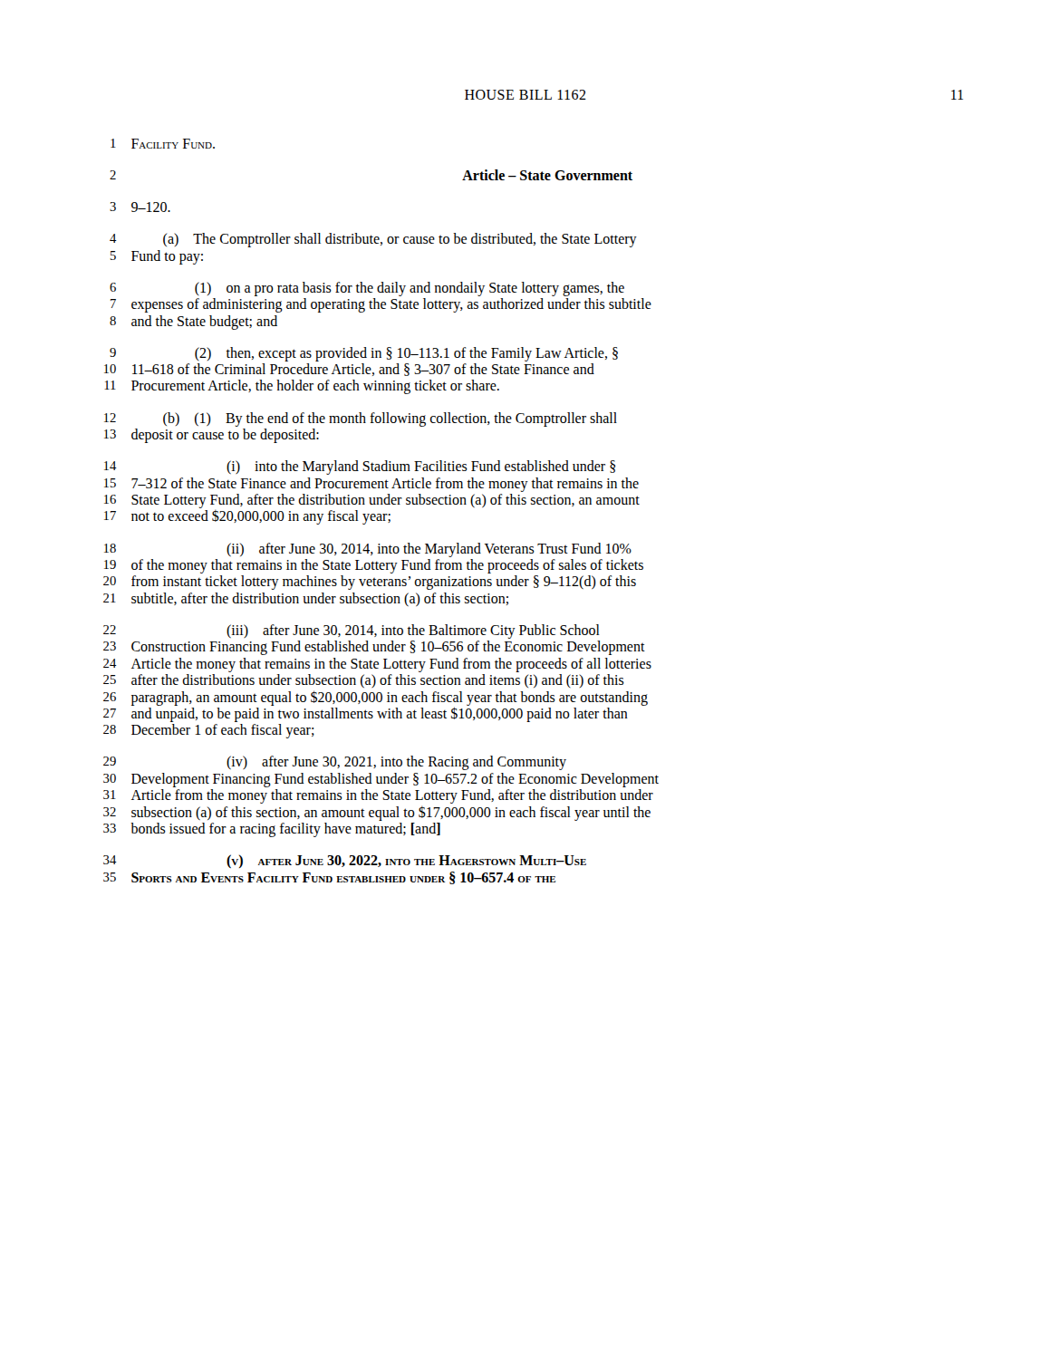HOUSE BILL 1162 11
1
Facility Fund.
2
Article – State Government
3
9–120.
4
(a) The Comptroller shall distribute, or cause to be distributed, the State Lottery
5
Fund to pay:
6
(1) on a pro rata basis for the daily and nondaily State lottery games, the
7
expenses of administering and operating the State lottery, as authorized under this subtitle
8
and the State budget; and
9
(2) then, except as provided in § 10–113.1 of the Family Law Article, §
10
11–618 of the Criminal Procedure Article, and § 3–307 of the State Finance and
11
Procurement Article, the holder of each winning ticket or share.
12
(b) (1) By the end of the month following collection, the Comptroller shall
13
deposit or cause to be deposited:
14
(i) into the Maryland Stadium Facilities Fund established under §
15
7–312 of the State Finance and Procurement Article from the money that remains in the
16
State Lottery Fund, after the distribution under subsection (a) of this section, an amount
17
not to exceed $20,000,000 in any fiscal year;
18
(ii) after June 30, 2014, into the Maryland Veterans Trust Fund 10%
19
of the money that remains in the State Lottery Fund from the proceeds of sales of tickets
20
from instant ticket lottery machines by veterans’ organizations under § 9–112(d) of this
21
subtitle, after the distribution under subsection (a) of this section;
22
(iii) after June 30, 2014, into the Baltimore City Public School
23
Construction Financing Fund established under § 10–656 of the Economic Development
24
Article the money that remains in the State Lottery Fund from the proceeds of all lotteries
25
after the distributions under subsection (a) of this section and items (i) and (ii) of this
26
paragraph, an amount equal to $20,000,000 in each fiscal year that bonds are outstanding
27
and unpaid, to be paid in two installments with at least $10,000,000 paid no later than
28
December 1 of each fiscal year;
29
(iv) after June 30, 2021, into the Racing and Community
30
Development Financing Fund established under § 10–657.2 of the Economic Development
31
Article from the money that remains in the State Lottery Fund, after the distribution under
32
subsection (a) of this section, an amount equal to $17,000,000 in each fiscal year until the
33
bonds issued for a racing facility have matured; [and]
34
(v) after June 30, 2022, into the Hagerstown Multi–Use
35
Sports and Events Facility Fund established under § 10–657.4 of the